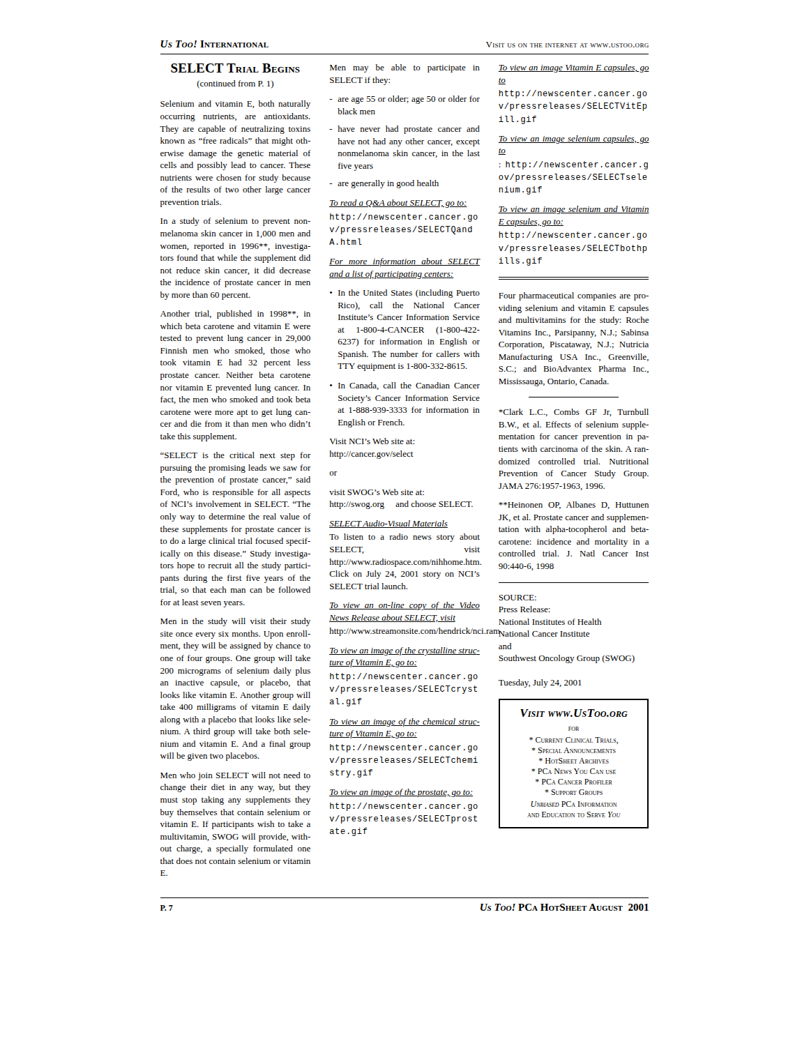Us Too! International
Visit us on the internet at www.ustoo.org
SELECT Trial Begins
(continued from P. 1)
Selenium and vitamin E, both naturally occurring nutrients, are antioxidants. They are capable of neutralizing toxins known as “free radicals” that might otherwise damage the genetic material of cells and possibly lead to cancer. These nutrients were chosen for study because of the results of two other large cancer prevention trials.
In a study of selenium to prevent nonmelanoma skin cancer in 1,000 men and women, reported in 1996**, investigators found that while the supplement did not reduce skin cancer, it did decrease the incidence of prostate cancer in men by more than 60 percent.
Another trial, published in 1998**, in which beta carotene and vitamin E were tested to prevent lung cancer in 29,000 Finnish men who smoked, those who took vitamin E had 32 percent less prostate cancer. Neither beta carotene nor vitamin E prevented lung cancer. In fact, the men who smoked and took beta carotene were more apt to get lung cancer and die from it than men who didn’t take this supplement.
“SELECT is the critical next step for pursuing the promising leads we saw for the prevention of prostate cancer,” said Ford, who is responsible for all aspects of NCI’s involvement in SELECT. “The only way to determine the real value of these supplements for prostate cancer is to do a large clinical trial focused specifically on this disease.” Study investigators hope to recruit all the study participants during the first five years of the trial, so that each man can be followed for at least seven years.
Men in the study will visit their study site once every six months. Upon enrollment, they will be assigned by chance to one of four groups. One group will take 200 micrograms of selenium daily plus an inactive capsule, or placebo, that looks like vitamin E. Another group will take 400 milligrams of vitamin E daily along with a placebo that looks like selenium. A third group will take both selenium and vitamin E. And a final group will be given two placebos.
Men who join SELECT will not need to change their diet in any way, but they must stop taking any supplements they buy themselves that contain selenium or vitamin E. If participants wish to take a multivitamin, SWOG will provide, without charge, a specially formulated one that does not contain selenium or vitamin E.
Men may be able to participate in SELECT if they:
are age 55 or older; age 50 or older for black men
have never had prostate cancer and have not had any other cancer, except nonmelanoma skin cancer, in the last five years
are generally in good health
To read a Q&A about SELECT, go to: http://newscenter.cancer.gov/pressreleases/SELECTQandA.html
For more information about SELECT and a list of participating centers:
In the United States (including Puerto Rico), call the National Cancer Institute’s Cancer Information Service at 1-800-4-CANCER (1-800-422-6237) for information in English or Spanish. The number for callers with TTY equipment is 1-800-332-8615.
In Canada, call the Canadian Cancer Society’s Cancer Information Service at 1-888-939-3333 for information in English or French.
Visit NCI’s Web site at:
http://cancer.gov/select
or
visit SWOG’s Web site at:
http://swog.org and choose SELECT.
SELECT Audio-Visual Materials To listen to a radio news story about SELECT, visit http://www.radiospace.com/nihhome.htm. Click on July 24, 2001 story on NCI’s SELECT trial launch.
To view an on-line copy of the Video News Release about SELECT, visit http://www.streamonsite.com/hendrick/nci.ram
To view an image of the crystalline structure of Vitamin E, go to: http://newscenter.cancer.gov/pressreleases/SELECTcrystal.gif
To view an image of the chemical structure of Vitamin E, go to: http://newscenter.cancer.gov/pressreleases/SELECTchemistry.gif
To view an image of the prostate, go to: http://newscenter.cancer.gov/pressreleases/SELECTprostate.gif
To view an image Vitamin E capsules, go to http://newscenter.cancer.gov/pressreleases/SELECTVitEpill.gif
To view an image selenium capsules, go to: http://newscenter.cancer.gov/pressreleases/SELECTselenium.gif
To view an image selenium and Vitamin E capsules, go to: http://newscenter.cancer.gov/pressreleases/SELECTbothpills.gif
Four pharmaceutical companies are providing selenium and vitamin E capsules and multivitamins for the study: Roche Vitamins Inc., Parsipanny, N.J.; Sabinsa Corporation, Piscataway, N.J.; Nutricia Manufacturing USA Inc., Greenville, S.C.; and BioAdvantex Pharma Inc., Mississauga, Ontario, Canada.
*Clark L.C., Combs GF Jr, Turnbull B.W., et al. Effects of selenium supplementation for cancer prevention in patients with carcinoma of the skin. A randomized controlled trial. Nutritional Prevention of Cancer Study Group. JAMA 276:1957-1963, 1996.
**Heinonen OP, Albanes D, Huttunen JK, et al. Prostate cancer and supplementation with alpha-tocopherol and beta-carotene: incidence and mortality in a controlled trial. J. Natl Cancer Inst 90:440-6, 1998
SOURCE:
Press Release:
National Institutes of Health
National Cancer Institute
and
Southwest Oncology Group (SWOG)
Tuesday, July 24, 2001
Visit www.UsToo.org
for
* Current Clinical Trials,
* Special Announcements
* HotSheet Archives
* PCa News You Can use
* PCa Cancer Profiler
* Support Groups
Unbiased PCa Information
and Education to Serve You
P. 7
Us Too! PCa HotSheet August 2001